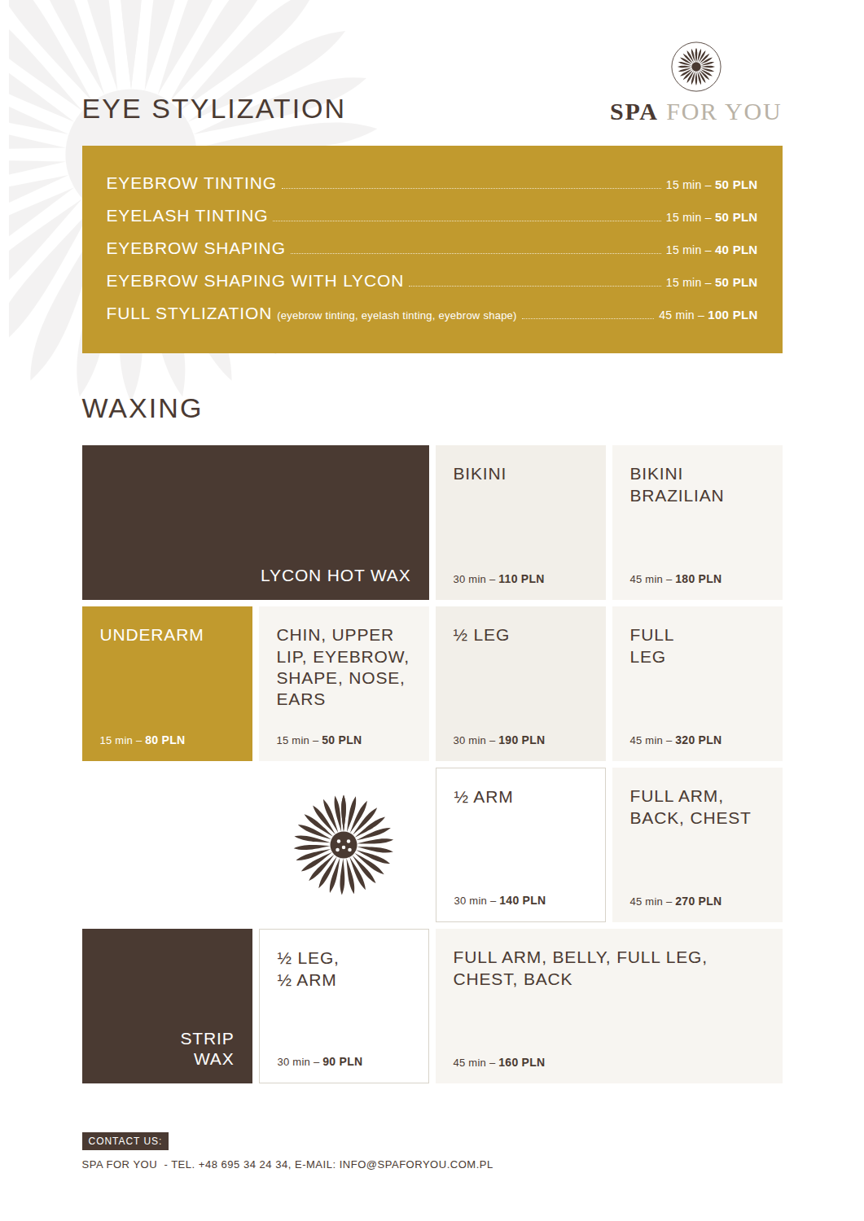SPA FOR YOU
EYE STYLIZATION
EYEBROW TINTING 15 min – 50 PLN
EYELASH TINTING 15 min – 50 PLN
EYEBROW SHAPING 15 min – 40 PLN
EYEBROW SHAPING WITH LYCON 15 min – 50 PLN
FULL STYLIZATION (eyebrow tinting, eyelash tinting, eyebrow shape) 45 min – 100 PLN
WAXING
LYCON HOT WAX
BIKINI
30 min – 110 PLN
BIKINI
BRAZILIAN
45 min – 180 PLN
UNDERARM
15 min – 80 PLN
CHIN, UPPER LIP, EYEBROW, SHAPE, NOSE, EARS
15 min – 50 PLN
½ LEG
30 min – 190 PLN
FULL
LEG
45 min – 320 PLN
½ ARM
30 min – 140 PLN
FULL ARM,
BACK, CHEST
45 min – 270 PLN
STRIP
WAX
½ LEG,
½ ARM
30 min – 90 PLN
FULL ARM, BELLY, FULL LEG, CHEST, BACK
45 min – 160 PLN
CONTACT US:
SPA FOR YOU - TEL. +48 695 34 24 34, E-MAIL: INFO@SPAFORYOU.COM.PL